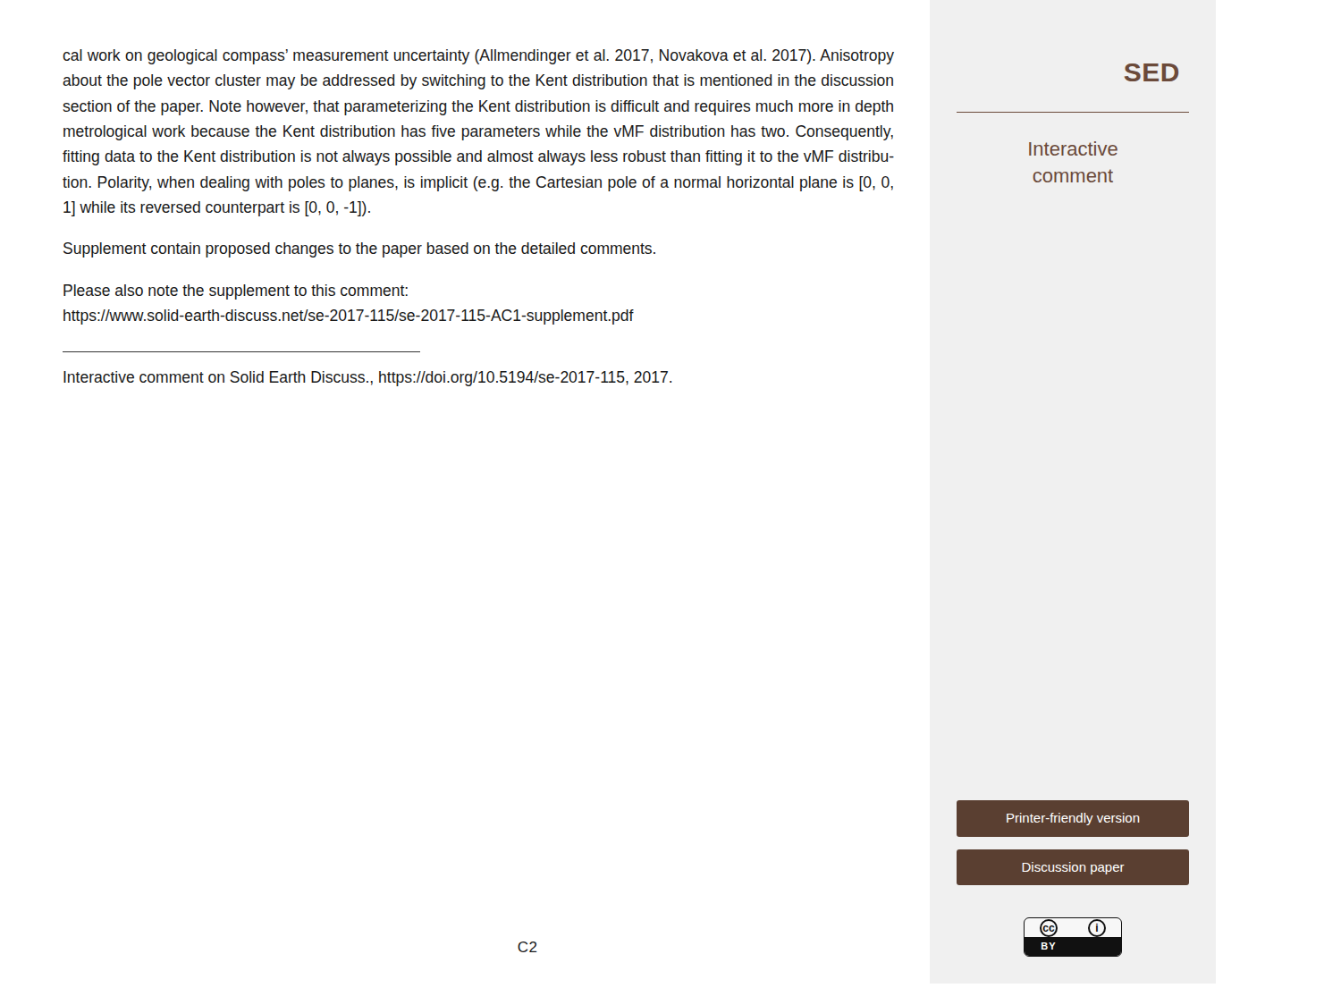cal work on geological compass’ measurement uncertainty (Allmendinger et al. 2017, Novakova et al. 2017). Anisotropy about the pole vector cluster may be addressed by switching to the Kent distribution that is mentioned in the discussion section of the paper. Note however, that parameterizing the Kent distribution is difficult and requires much more in depth metrological work because the Kent distribution has five parameters while the vMF distribution has two. Consequently, fitting data to the Kent distribution is not always possible and almost always less robust than fitting it to the vMF distribution. Polarity, when dealing with poles to planes, is implicit (e.g. the Cartesian pole of a normal horizontal plane is [0, 0, 1] while its reversed counterpart is [0, 0, -1]).
Supplement contain proposed changes to the paper based on the detailed comments.
Please also note the supplement to this comment:
https://www.solid-earth-discuss.net/se-2017-115/se-2017-115-AC1-supplement.pdf
Interactive comment on Solid Earth Discuss., https://doi.org/10.5194/se-2017-115, 2017.
C2
SED
Interactive
comment
Printer-friendly version Discussion paper
cc
i
BY